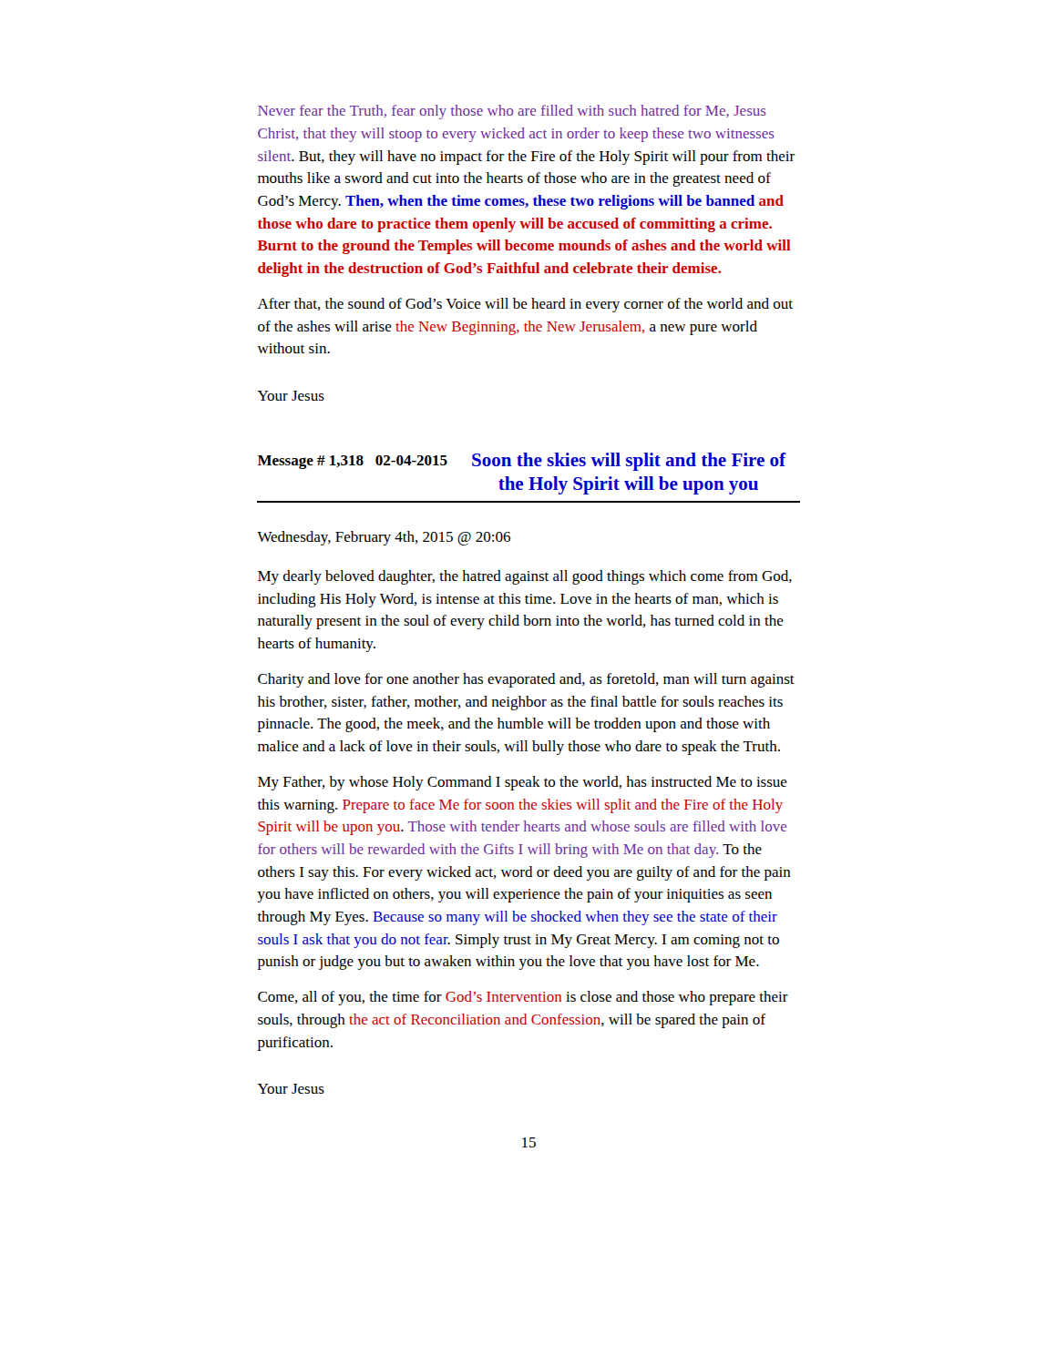Never fear the Truth, fear only those who are filled with such hatred for Me, Jesus Christ, that they will stoop to every wicked act in order to keep these two witnesses silent. But, they will have no impact for the Fire of the Holy Spirit will pour from their mouths like a sword and cut into the hearts of those who are in the greatest need of God’s Mercy. Then, when the time comes, these two religions will be banned and those who dare to practice them openly will be accused of committing a crime. Burnt to the ground the Temples will become mounds of ashes and the world will delight in the destruction of God’s Faithful and celebrate their demise.
After that, the sound of God’s Voice will be heard in every corner of the world and out of the ashes will arise the New Beginning, the New Jerusalem, a new pure world without sin.
Your Jesus
Message # 1,318 02-04-2015
Soon the skies will split and the Fire of the Holy Spirit will be upon you
Wednesday, February 4th, 2015 @ 20:06
My dearly beloved daughter, the hatred against all good things which come from God, including His Holy Word, is intense at this time. Love in the hearts of man, which is naturally present in the soul of every child born into the world, has turned cold in the hearts of humanity.
Charity and love for one another has evaporated and, as foretold, man will turn against his brother, sister, father, mother, and neighbor as the final battle for souls reaches its pinnacle. The good, the meek, and the humble will be trodden upon and those with malice and a lack of love in their souls, will bully those who dare to speak the Truth.
My Father, by whose Holy Command I speak to the world, has instructed Me to issue this warning. Prepare to face Me for soon the skies will split and the Fire of the Holy Spirit will be upon you. Those with tender hearts and whose souls are filled with love for others will be rewarded with the Gifts I will bring with Me on that day. To the others I say this. For every wicked act, word or deed you are guilty of and for the pain you have inflicted on others, you will experience the pain of your iniquities as seen through My Eyes. Because so many will be shocked when they see the state of their souls I ask that you do not fear. Simply trust in My Great Mercy. I am coming not to punish or judge you but to awaken within you the love that you have lost for Me.
Come, all of you, the time for God’s Intervention is close and those who prepare their souls, through the act of Reconciliation and Confession, will be spared the pain of purification.
Your Jesus
15